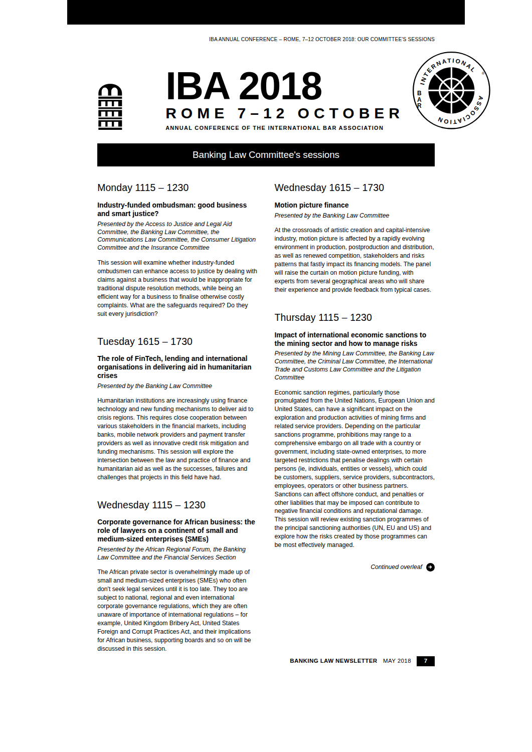IBA Annual Conference – Rome, 7–12 October 2018: our committee's sessions
IBA 2018
ROME 7–12 OCTOBER
ANNUAL CONFERENCE OF THE INTERNATIONAL BAR ASSOCIATION
INTERNATIONAL ASSOCIATION B A R ®
Banking Law Committee's sessions
Monday 1115 – 1230
Industry-funded ombudsman: good business and smart justice?
Presented by the Access to Justice and Legal Aid Committee, the Banking Law Committee, the Communications Law Committee, the Consumer Litigation Committee and the Insurance Committee
This session will examine whether industry-funded ombudsmen can enhance access to justice by dealing with claims against a business that would be inappropriate for traditional dispute resolution methods, while being an efficient way for a business to finalise otherwise costly complaints. What are the safeguards required? Do they suit every jurisdiction?
Tuesday 1615 – 1730
The role of FinTech, lending and international organisations in delivering aid in humanitarian crises
Presented by the Banking Law Committee
Humanitarian institutions are increasingly using finance technology and new funding mechanisms to deliver aid to crisis regions. This requires close cooperation between various stakeholders in the financial markets, including banks, mobile network providers and payment transfer providers as well as innovative credit risk mitigation and funding mechanisms. This session will explore the intersection between the law and practice of finance and humanitarian aid as well as the successes, failures and challenges that projects in this field have had.
Wednesday 1115 – 1230
Corporate governance for African business: the role of lawyers on a continent of small and medium-sized enterprises (SMEs)
Presented by the African Regional Forum, the Banking Law Committee and the Financial Services Section
The African private sector is overwhelmingly made up of small and medium-sized enterprises (SMEs) who often don't seek legal services until it is too late. They too are subject to national, regional and even international corporate governance regulations, which they are often unaware of importance of international regulations – for example, United Kingdom Bribery Act, United States Foreign and Corrupt Practices Act, and their implications for African business, supporting boards and so on will be discussed in this session.
Wednesday 1615 – 1730
Motion picture finance
Presented by the Banking Law Committee
At the crossroads of artistic creation and capital-intensive industry, motion picture is affected by a rapidly evolving environment in production, postproduction and distribution, as well as renewed competition, stakeholders and risks patterns that fastly impact its financing models. The panel will raise the curtain on motion picture funding, with experts from several geographical areas who will share their experience and provide feedback from typical cases.
Thursday 1115 – 1230
Impact of international economic sanctions to the mining sector and how to manage risks
Presented by the Mining Law Committee, the Banking Law Committee, the Criminal Law Committee, the International Trade and Customs Law Committee and the Litigation Committee
Economic sanction regimes, particularly those promulgated from the United Nations, European Union and United States, can have a significant impact on the exploration and production activities of mining firms and related service providers. Depending on the particular sanctions programme, prohibitions may range to a comprehensive embargo on all trade with a country or government, including state-owned enterprises, to more targeted restrictions that penalise dealings with certain persons (ie, individuals, entities or vessels), which could be customers, suppliers, service providers, subcontractors, employees, operators or other business partners. Sanctions can affect offshore conduct, and penalties or other liabilities that may be imposed can contribute to negative financial conditions and reputational damage. This session will review existing sanction programmes of the principal sanctioning authorities (UN, EU and US) and explore how the risks created by those programmes can be most effectively managed.
Continued overleaf
BANKING LAW NEWSLETTER MAY 2018 7